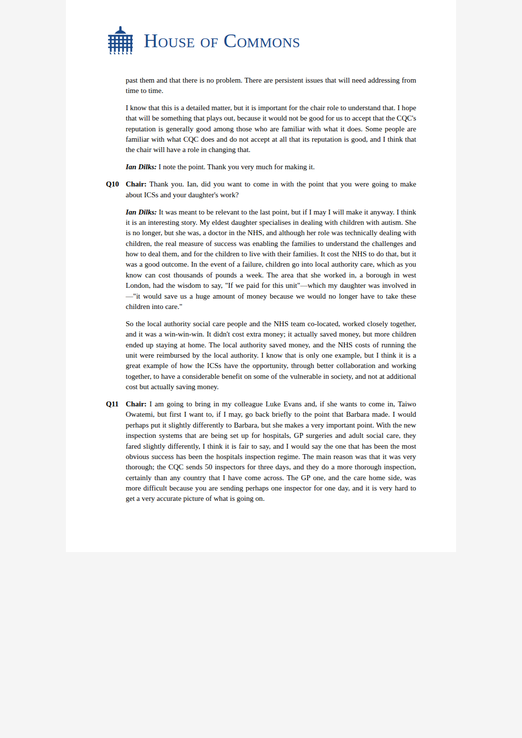House of Commons
past them and that there is no problem. There are persistent issues that will need addressing from time to time.
I know that this is a detailed matter, but it is important for the chair role to understand that. I hope that will be something that plays out, because it would not be good for us to accept that the CQC's reputation is generally good among those who are familiar with what it does. Some people are familiar with what CQC does and do not accept at all that its reputation is good, and I think that the chair will have a role in changing that.
Ian Dilks: I note the point. Thank you very much for making it.
Q10
Chair: Thank you. Ian, did you want to come in with the point that you were going to make about ICSs and your daughter's work?
Ian Dilks: It was meant to be relevant to the last point, but if I may I will make it anyway. I think it is an interesting story. My eldest daughter specialises in dealing with children with autism. She is no longer, but she was, a doctor in the NHS, and although her role was technically dealing with children, the real measure of success was enabling the families to understand the challenges and how to deal them, and for the children to live with their families. It cost the NHS to do that, but it was a good outcome. In the event of a failure, children go into local authority care, which as you know can cost thousands of pounds a week. The area that she worked in, a borough in west London, had the wisdom to say, "If we paid for this unit"—which my daughter was involved in—"it would save us a huge amount of money because we would no longer have to take these children into care."
So the local authority social care people and the NHS team co-located, worked closely together, and it was a win-win-win. It didn't cost extra money; it actually saved money, but more children ended up staying at home. The local authority saved money, and the NHS costs of running the unit were reimbursed by the local authority. I know that is only one example, but I think it is a great example of how the ICSs have the opportunity, through better collaboration and working together, to have a considerable benefit on some of the vulnerable in society, and not at additional cost but actually saving money.
Q11
Chair: I am going to bring in my colleague Luke Evans and, if she wants to come in, Taiwo Owatemi, but first I want to, if I may, go back briefly to the point that Barbara made. I would perhaps put it slightly differently to Barbara, but she makes a very important point. With the new inspection systems that are being set up for hospitals, GP surgeries and adult social care, they fared slightly differently, I think it is fair to say, and I would say the one that has been the most obvious success has been the hospitals inspection regime. The main reason was that it was very thorough; the CQC sends 50 inspectors for three days, and they do a more thorough inspection, certainly than any country that I have come across. The GP one, and the care home side, was more difficult because you are sending perhaps one inspector for one day, and it is very hard to get a very accurate picture of what is going on.